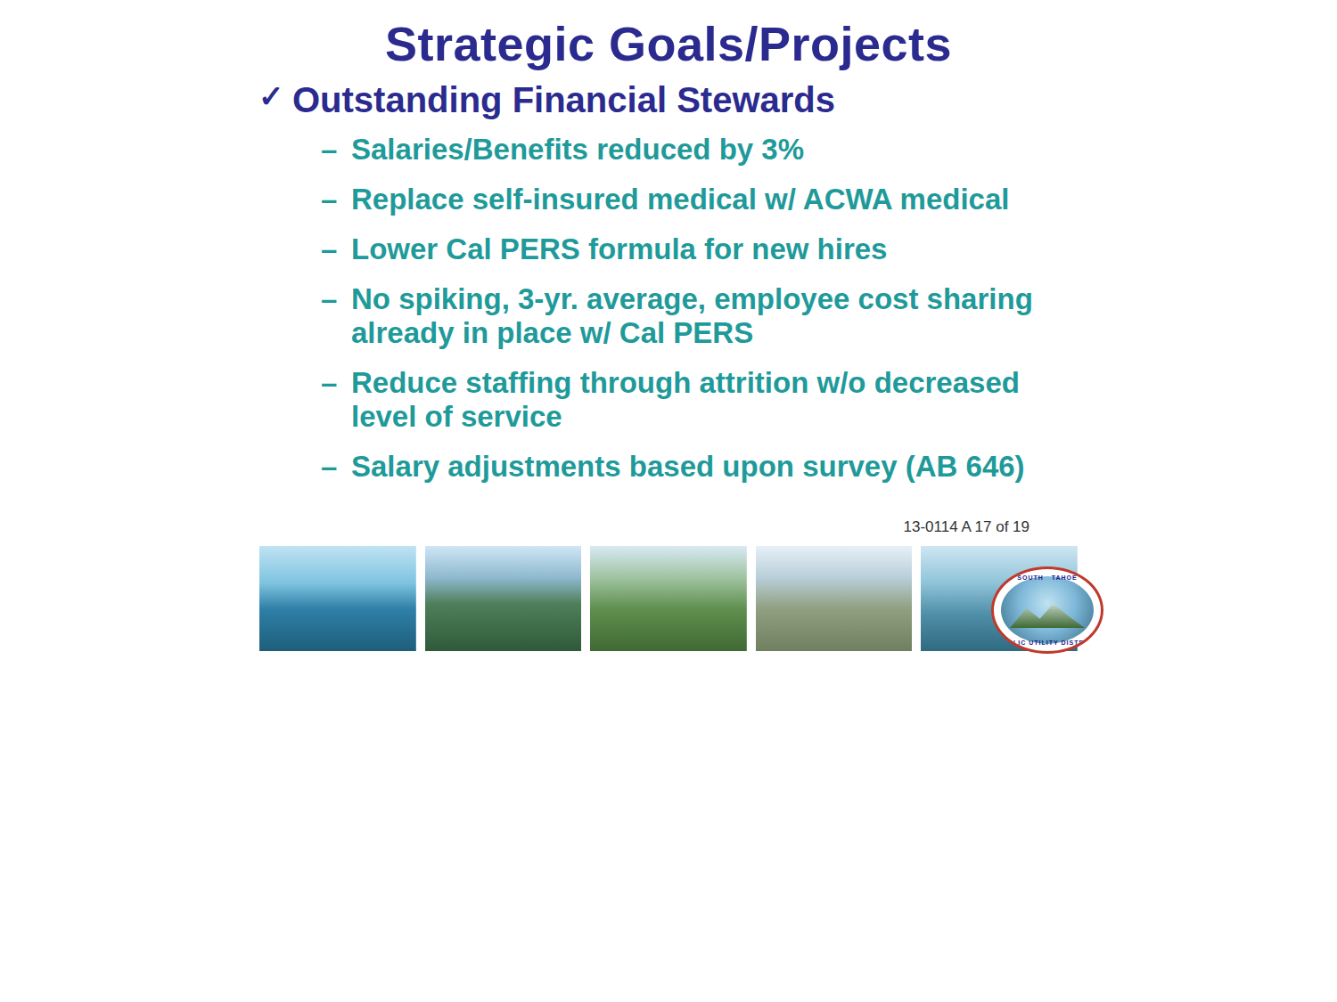Strategic Goals/Projects
✓Outstanding Financial Stewards
Salaries/Benefits reduced by 3%
Replace self-insured medical w/ ACWA medical
Lower Cal PERS formula for new hires
No spiking, 3-yr. average, employee cost sharing already in place w/ Cal PERS
Reduce staffing through attrition w/o decreased level of service
Salary adjustments based upon survey (AB 646)
13-0114 A 17 of 19
SOUTH TAHOE
PUBLIC UTILITY DISTRICT